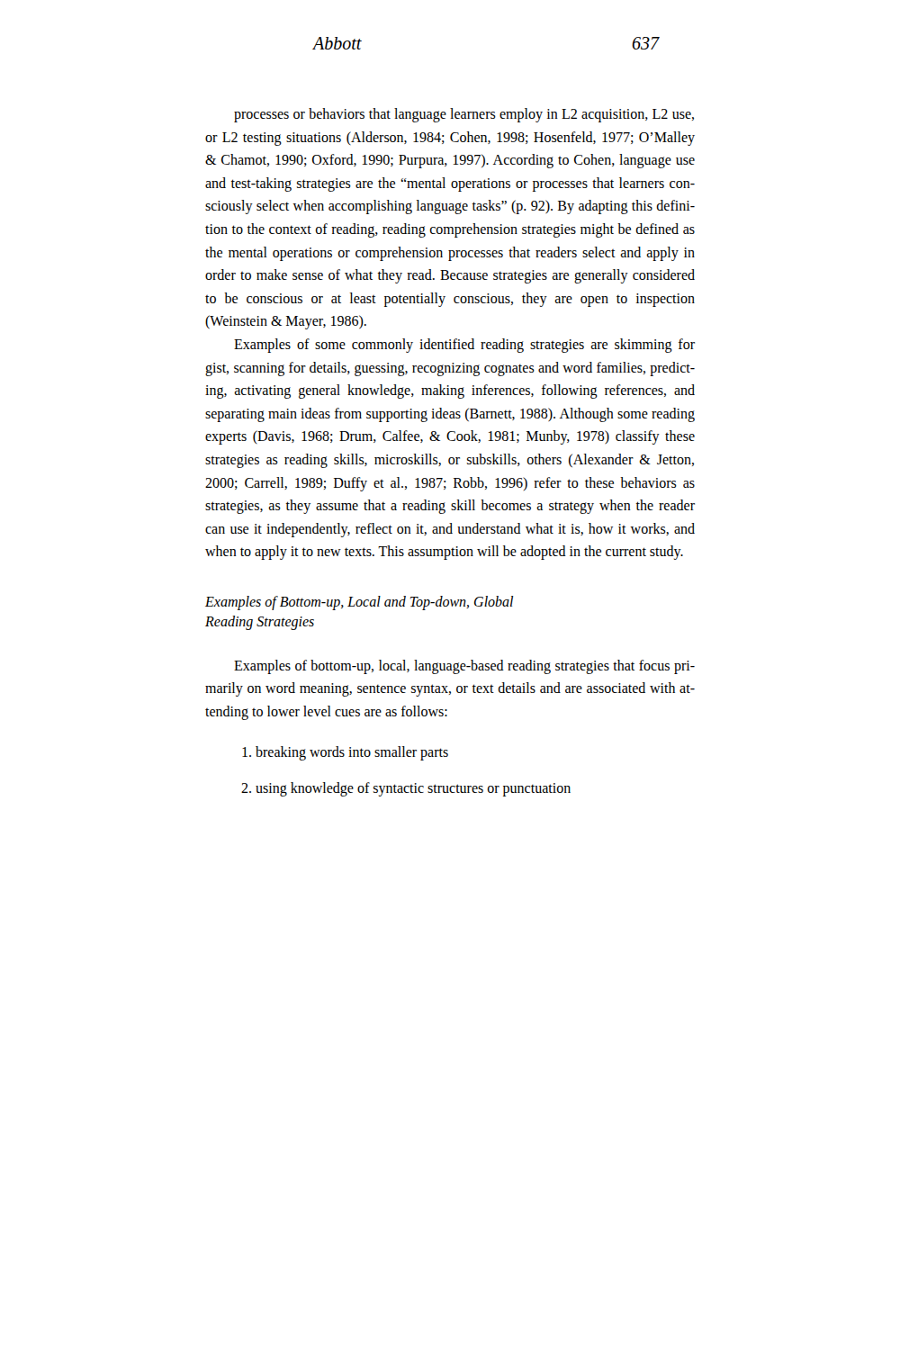Abbott 637
processes or behaviors that language learners employ in L2 acquisition, L2 use, or L2 testing situations (Alderson, 1984; Cohen, 1998; Hosenfeld, 1977; O’Malley & Chamot, 1990; Oxford, 1990; Purpura, 1997). According to Cohen, language use and test-taking strategies are the “mental operations or processes that learners consciously select when accomplishing language tasks” (p. 92). By adapting this definition to the context of reading, reading comprehension strategies might be defined as the mental operations or comprehension processes that readers select and apply in order to make sense of what they read. Because strategies are generally considered to be conscious or at least potentially conscious, they are open to inspection (Weinstein & Mayer, 1986).
Examples of some commonly identified reading strategies are skimming for gist, scanning for details, guessing, recognizing cognates and word families, predicting, activating general knowledge, making inferences, following references, and separating main ideas from supporting ideas (Barnett, 1988). Although some reading experts (Davis, 1968; Drum, Calfee, & Cook, 1981; Munby, 1978) classify these strategies as reading skills, microskills, or subskills, others (Alexander & Jetton, 2000; Carrell, 1989; Duffy et al., 1987; Robb, 1996) refer to these behaviors as strategies, as they assume that a reading skill becomes a strategy when the reader can use it independently, reflect on it, and understand what it is, how it works, and when to apply it to new texts. This assumption will be adopted in the current study.
Examples of Bottom-up, Local and Top-down, Global
Reading Strategies
Examples of bottom-up, local, language-based reading strategies that focus primarily on word meaning, sentence syntax, or text details and are associated with attending to lower level cues are as follows:
breaking words into smaller parts
using knowledge of syntactic structures or punctuation